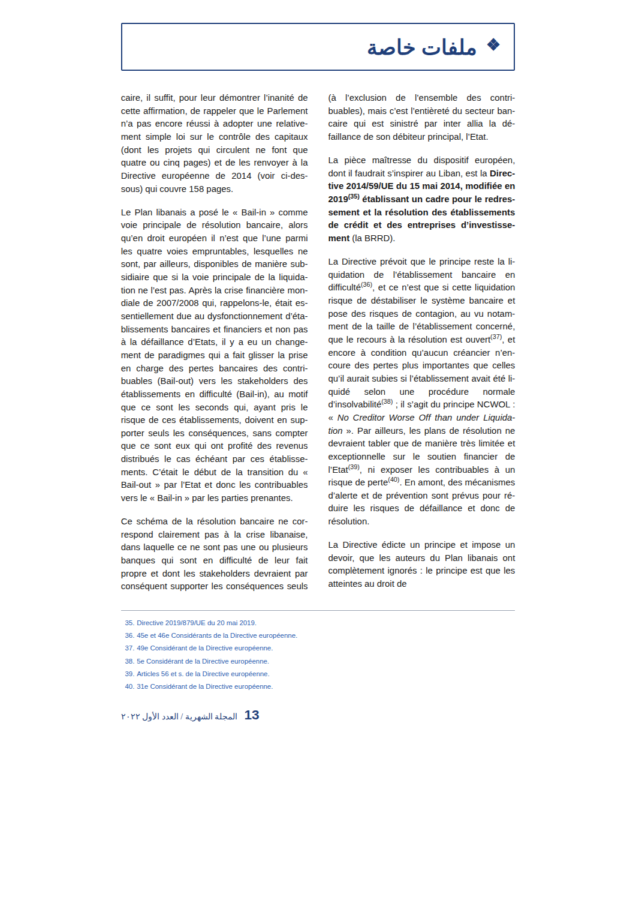❖ملفات خاصة
caire, il suffit, pour leur démontrer l’inanité de cette affirmation, de rappeler que le Parlement n’a pas encore réussi à adopter une relativement simple loi sur le contrôle des capitaux (dont les projets qui circulent ne font que quatre ou cinq pages) et de les renvoyer à la Directive européenne de 2014 (voir ci-dessous) qui couvre 158 pages.
Le Plan libanais a posé le « Bail-in » comme voie principale de résolution bancaire, alors qu’en droit européen il n’est que l’une parmi les quatre voies empruntables, lesquelles ne sont, par ailleurs, disponibles de manière subsidiaire que si la voie principale de la liquidation ne l’est pas. Après la crise financière mondiale de 2007/2008 qui, rappelons-le, était essentiellement due au dysfonctionnement d’établissements bancaires et financiers et non pas à la défaillance d’Etats, il y a eu un changement de paradigmes qui a fait glisser la prise en charge des pertes bancaires des contribuables (Bail-out) vers les stakeholders des établissements en difficulté (Bail-in), au motif que ce sont les seconds qui, ayant pris le risque de ces établissements, doivent en supporter seuls les conséquences, sans compter que ce sont eux qui ont profité des revenus distribués le cas échéant par ces établissements. C’était le début de la transition du « Bail-out » par l’Etat et donc les contribuables vers le « Bail-in » par les parties prenantes.
Ce schéma de la résolution bancaire ne correspond clairement pas à la crise libanaise, dans laquelle ce ne sont pas une ou plusieurs banques qui sont en difficulté de leur fait propre et dont les stakeholders devraient par conséquent supporter les conséquences seuls (à l’exclusion de l’ensemble des contribuables), mais c’est l’entièreté du secteur bancaire qui est sinistré par inter allia la défaillance de son débiteur principal, l’Etat.
La pièce maîtresse du dispositif européen, dont il faudrait s’inspirer au Liban, est la Directive 2014/59/UE du 15 mai 2014, modifiée en 2019(35) établissant un cadre pour le redressement et la résolution des établissements de crédit et des entreprises d’investissement (la BRRD).
La Directive prévoit que le principe reste la liquidation de l’établissement bancaire en difficulté(36), et ce n’est que si cette liquidation risque de déstabiliser le système bancaire et pose des risques de contagion, au vu notamment de la taille de l’établissement concerné, que le recours à la résolution est ouvert(37), et encore à condition qu’aucun créancier n’encoure des pertes plus importantes que celles qu’il aurait subies si l’établissement avait été liquidé selon une procédure normale d’insolvabilité(38) ; il s’agit du principe NCWOL : « No Creditor Worse Off than under Liquidation ». Par ailleurs, les plans de résolution ne devraient tabler que de manière très limitée et exceptionnelle sur le soutien financier de l’Etat(39), ni exposer les contribuables à un risque de perte(40). En amont, des mécanismes d’alerte et de prévention sont prévus pour réduire les risques de défaillance et donc de résolution.
La Directive édicte un principe et impose un devoir, que les auteurs du Plan libanais ont complètement ignorés : le principe est que les atteintes au droit de
Directive 2019/879/UE du 20 mai 2019.
45e et 46e Considérants de la Directive européenne.
49e Considérant de la Directive européenne.
5e Considérant de la Directive européenne.
Articles 56 et s. de la Directive européenne.
31e Considérant de la Directive européenne.
13 المجلة الشهرية / العدد الأول ٢٠٢٢